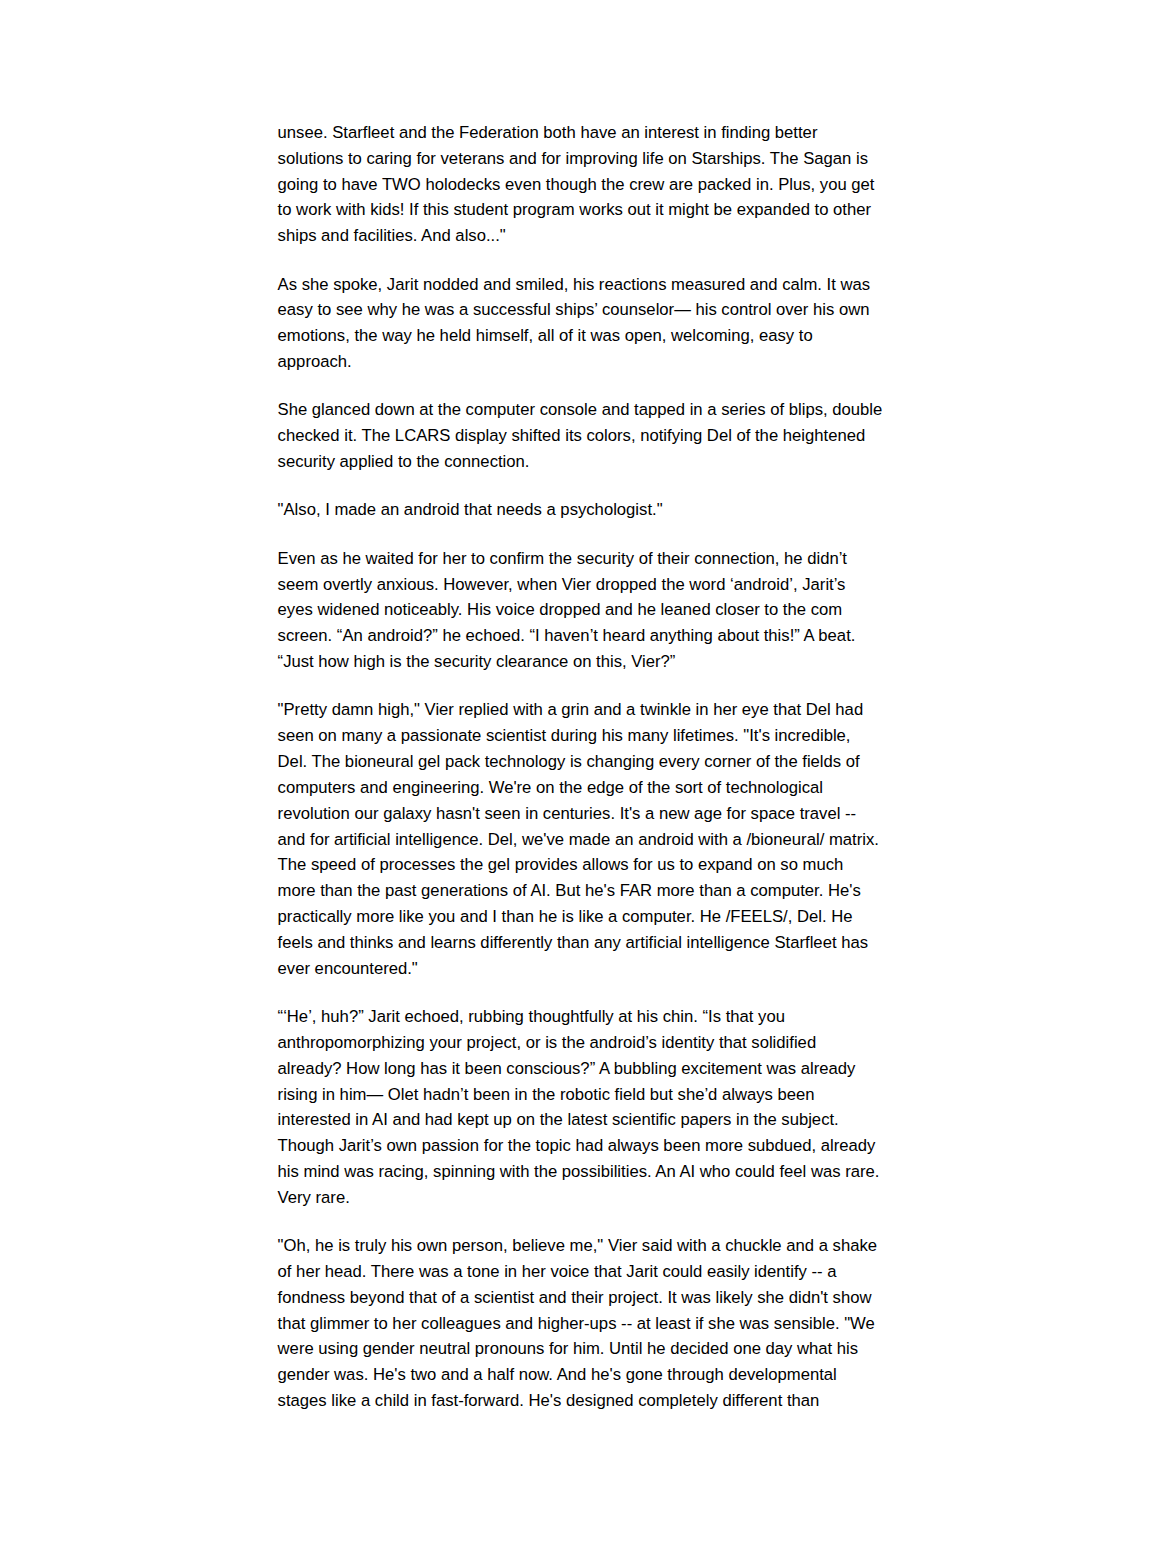unsee. Starfleet and the Federation both have an interest in finding better solutions to caring for veterans and for improving life on Starships. The Sagan is going to have TWO holodecks even though the crew are packed in. Plus, you get to work with kids! If this student program works out it might be expanded to other ships and facilities. And also..."
As she spoke, Jarit nodded and smiled, his reactions measured and calm. It was easy to see why he was a successful ships’ counselor— his control over his own emotions, the way he held himself, all of it was open, welcoming, easy to approach.
She glanced down at the computer console and tapped in a series of blips, double checked it. The LCARS display shifted its colors, notifying Del of the heightened security applied to the connection.
"Also, I made an android that needs a psychologist."
Even as he waited for her to confirm the security of their connection, he didn’t seem overtly anxious. However, when Vier dropped the word ‘android’, Jarit’s eyes widened noticeably. His voice dropped and he leaned closer to the com screen. “An android?” he echoed. “I haven’t heard anything about this!” A beat. “Just how high is the security clearance on this, Vier?”
"Pretty damn high," Vier replied with a grin and a twinkle in her eye that Del had seen on many a passionate scientist during his many lifetimes. "It's incredible, Del. The bioneural gel pack technology is changing every corner of the fields of computers and engineering. We're on the edge of the sort of technological revolution our galaxy hasn't seen in centuries. It's a new age for space travel -- and for artificial intelligence. Del, we've made an android with a /bioneural/ matrix. The speed of processes the gel provides allows for us to expand on so much more than the past generations of AI. But he's FAR more than a computer. He's practically more like you and I than he is like a computer. He /FEELS/, Del. He feels and thinks and learns differently than any artificial intelligence Starfleet has ever encountered."
“‘He’, huh?” Jarit echoed, rubbing thoughtfully at his chin. “Is that you anthropomorphizing your project, or is the android’s identity that solidified already? How long has it been conscious?” A bubbling excitement was already rising in him— Olet hadn’t been in the robotic field but she’d always been interested in AI and had kept up on the latest scientific papers in the subject. Though Jarit’s own passion for the topic had always been more subdued, already his mind was racing, spinning with the possibilities. An AI who could feel was rare. Very rare.
"Oh, he is truly his own person, believe me," Vier said with a chuckle and a shake of her head. There was a tone in her voice that Jarit could easily identify -- a fondness beyond that of a scientist and their project. It was likely she didn't show that glimmer to her colleagues and higher-ups -- at least if she was sensible. "We were using gender neutral pronouns for him. Until he decided one day what his gender was. He's two and a half now. And he's gone through developmental stages like a child in fast-forward. He's designed completely different than